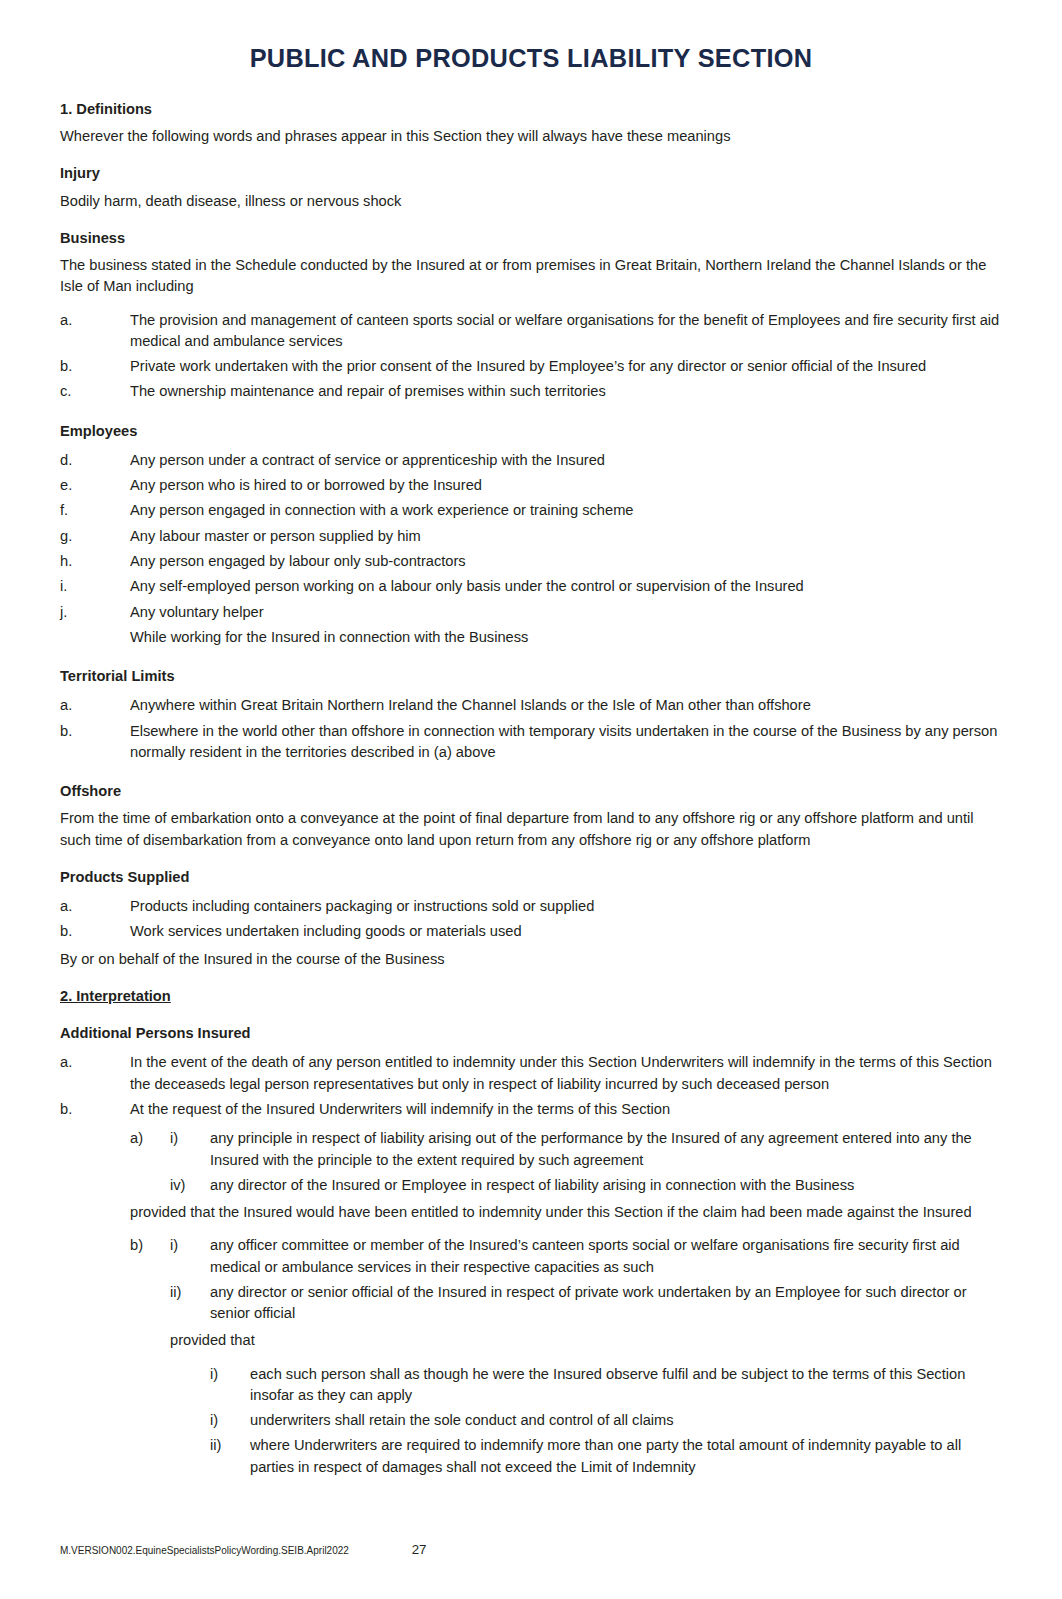PUBLIC AND PRODUCTS LIABILITY SECTION
1. Definitions
Wherever the following words and phrases appear in this Section they will always have these meanings
Injury
Bodily harm, death disease, illness or nervous shock
Business
The business stated in the Schedule conducted by the Insured at or from premises in Great Britain, Northern Ireland the Channel Islands or the Isle of Man including
| a. | The provision and management of canteen sports social or welfare organisations for the benefit of Employees and fire security first aid medical and ambulance services |
| b. | Private work undertaken with the prior consent of the Insured by Employee’s for any director or senior official of the Insured |
| c. | The ownership maintenance and repair of premises within such territories |
Employees
| d. | Any person under a contract of service or apprenticeship with the Insured |
| e. | Any person who is hired to or borrowed by the Insured |
| f. | Any person engaged in connection with a work experience or training scheme |
| g. | Any labour master or person supplied by him |
| h. | Any person engaged by labour only sub-contractors |
| i. | Any self-employed person working on a labour only basis under the control or supervision of the Insured |
| j. | Any voluntary helper |
| | While working for the Insured in connection with the Business |
Territorial Limits
| a. | Anywhere within Great Britain Northern Ireland the Channel Islands or the Isle of Man other than offshore |
| b. | Elsewhere in the world other than offshore in connection with temporary visits undertaken in the course of the Business by any person normally resident in the territories described in (a) above |
Offshore
From the time of embarkation onto a conveyance at the point of final departure from land to any offshore rig or any offshore platform and until such time of disembarkation from a conveyance onto land upon return from any offshore rig or any offshore platform
Products Supplied
| a. | Products including containers packaging or instructions sold or supplied |
| b. | Work services undertaken including goods or materials used |
By or on behalf of the Insured in the course of the Business
2. Interpretation
Additional Persons Insured
| a. | In the event of the death of any person entitled to indemnity under this Section Underwriters will indemnify in the terms of this Section the deceaseds legal person representatives but only in respect of liability incurred by such deceased person |
| b. | At the request of the Insured Underwriters will indemnify in the terms of this Section |
| | a) | i) | any principle in respect of liability arising out of the performance by the Insured of any agreement entered into any the Insured with the principle to the extent required by such agreement |
| | | iv) | any director of the Insured or Employee in respect of liability arising in connection with the Business |
provided that the Insured would have been entitled to indemnity under this Section if the claim had been made against the Insured
| | b) | i) | any officer committee or member of the Insured’s canteen sports social or welfare organisations fire security first aid medical or ambulance services in their respective capacities as such |
| | | ii) | any director or senior official of the Insured in respect of private work undertaken by an Employee for such director or senior official |
provided that
| | | i) | each such person shall as though he were the Insured observe fulfil and be subject to the terms of this Section insofar as they can apply |
| | | i) | underwriters shall retain the sole conduct and control of all claims |
| | | ii) | where Underwriters are required to indemnify more than one party the total amount of indemnity payable to all parties in respect of damages shall not exceed the Limit of Indemnity |
M.VERSION002.EquineSpecialistsPolicyWording.SEIB.April2022 27